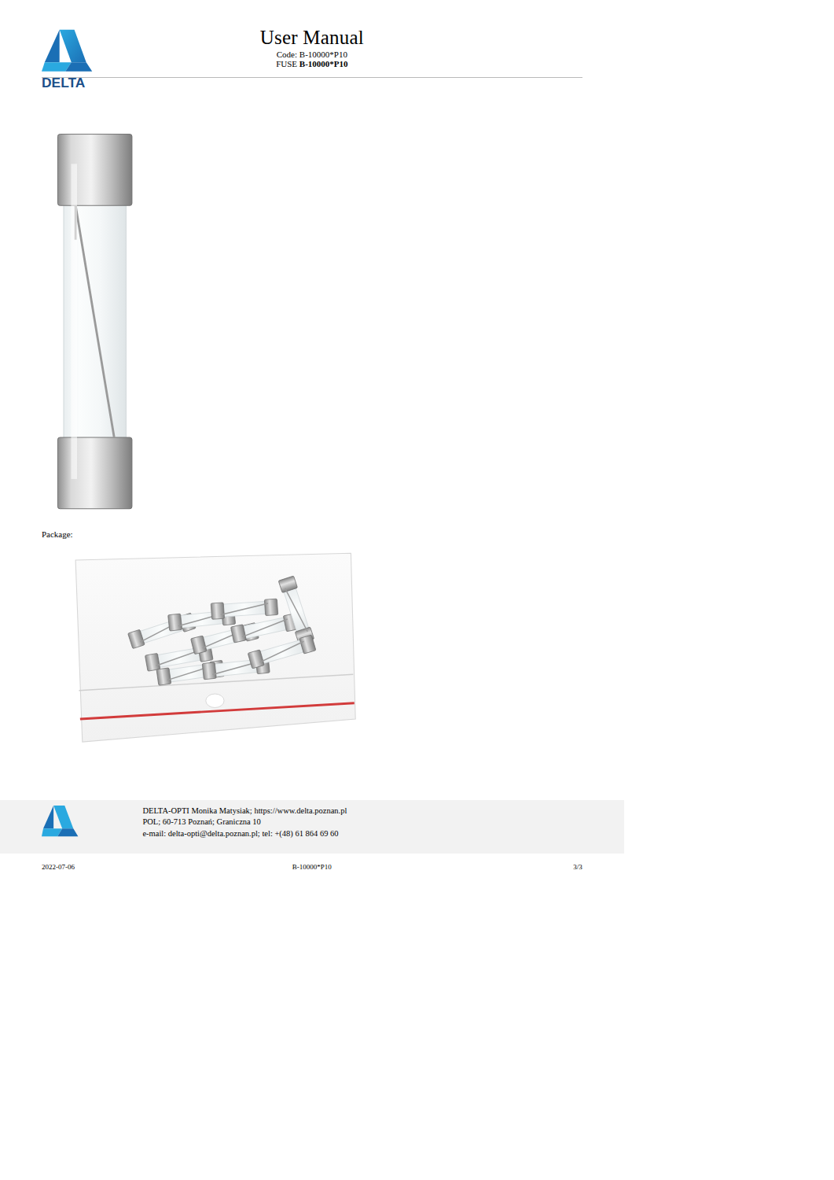DELTA
User Manual
Code: B-10000*P10
FUSE B-10000*P10
Package:
DELTA-OPTI Monika Matysiak; https://www.delta.poznan.pl
POL; 60-713 Poznań; Graniczna 10
e-mail: delta-opti@delta.poznan.pl; tel: +(48) 61 864 69 60
2022-07-06 B-10000*P10 3/3